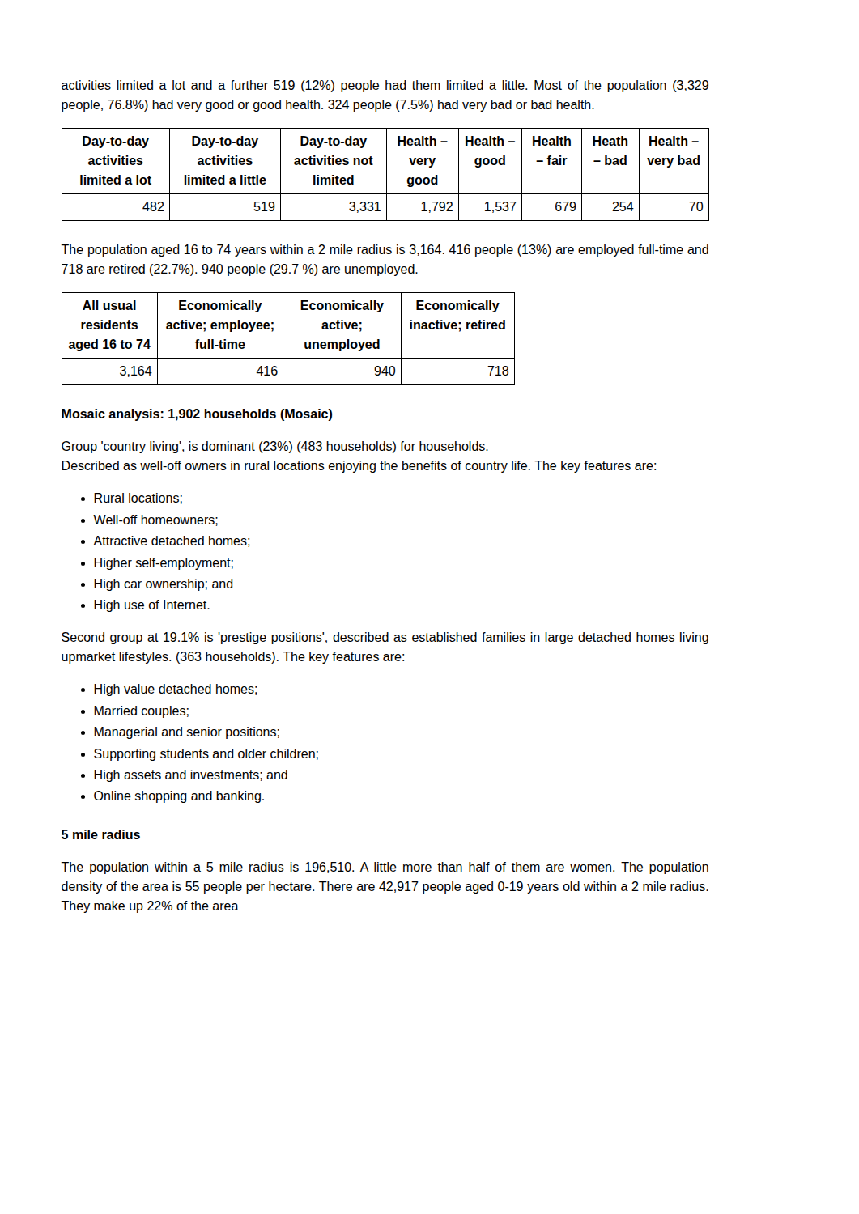activities limited a lot and a further 519 (12%) people had them limited a little. Most of the population (3,329 people, 76.8%) had very good or good health. 324 people (7.5%) had very bad or bad health.
| Day-to-day activities limited a lot | Day-to-day activities limited a little | Day-to-day activities not limited | Health – very good | Health – good | Health – fair | Heath – bad | Health – very bad |
| --- | --- | --- | --- | --- | --- | --- | --- |
| 482 | 519 | 3,331 | 1,792 | 1,537 | 679 | 254 | 70 |
The population aged 16 to 74 years within a 2 mile radius is 3,164. 416 people (13%) are employed full-time and 718 are retired (22.7%). 940 people (29.7 %) are unemployed.
| All usual residents aged 16 to 74 | Economically active; employee; full-time | Economically active; unemployed | Economically inactive; retired |
| --- | --- | --- | --- |
| 3,164 | 416 | 940 | 718 |
Mosaic analysis: 1,902 households (Mosaic)
Group 'country living', is dominant (23%) (483 households) for households.
Described as well-off owners in rural locations enjoying the benefits of country life. The key features are:
Rural locations;
Well-off homeowners;
Attractive detached homes;
Higher self-employment;
High car ownership; and
High use of Internet.
Second group at 19.1% is 'prestige positions', described as established families in large detached homes living upmarket lifestyles. (363 households). The key features are:
High value detached homes;
Married couples;
Managerial and senior positions;
Supporting students and older children;
High assets and investments; and
Online shopping and banking.
5 mile radius
The population within a 5 mile radius is 196,510. A little more than half of them are women. The population density of the area is 55 people per hectare. There are 42,917 people aged 0-19 years old within a 2 mile radius. They make up 22% of the area